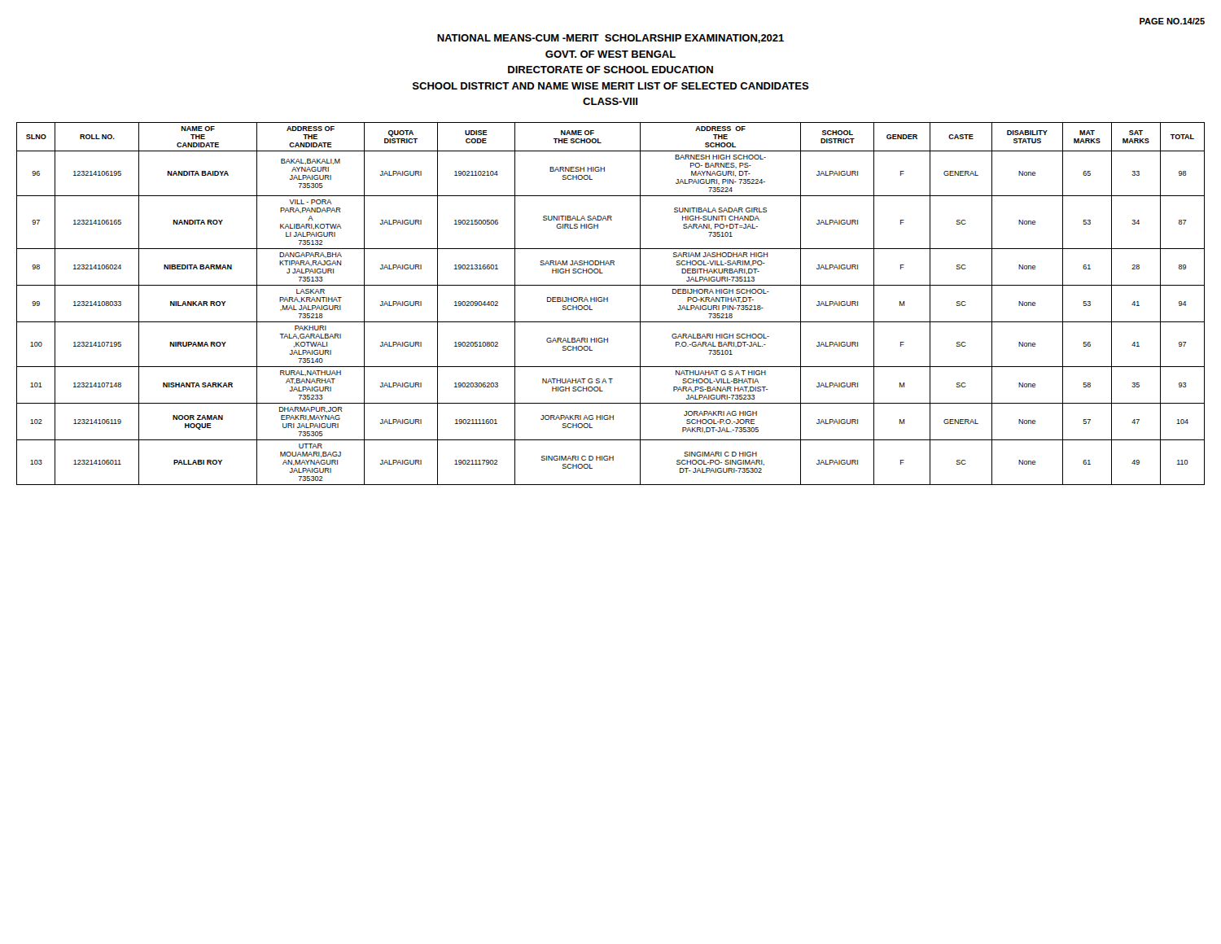PAGE NO.14/25
NATIONAL MEANS-CUM -MERIT SCHOLARSHIP EXAMINATION,2021
GOVT. OF WEST BENGAL
DIRECTORATE OF SCHOOL EDUCATION
SCHOOL DISTRICT AND NAME WISE MERIT LIST OF SELECTED CANDIDATES
CLASS-VIII
| SLNO | ROLL NO. | NAME OF THE CANDIDATE | ADDRESS OF THE CANDIDATE | QUOTA DISTRICT | UDISE CODE | NAME OF THE SCHOOL | ADDRESS OF THE SCHOOL | SCHOOL DISTRICT | GENDER | CASTE | DISABILITY STATUS | MAT MARKS | SAT MARKS | TOTAL |
| --- | --- | --- | --- | --- | --- | --- | --- | --- | --- | --- | --- | --- | --- | --- |
| 96 | 123214106195 | NANDITA BAIDYA | BAKAL,BAKALI,M AYNAGURI JALPAIGURI 735305 | JALPAIGURI | 19021102104 | BARNESH HIGH SCHOOL | BARNESH HIGH SCHOOL- PO- BARNES, PS- MAYNAGURI, DT- JALPAIGURI, PIN- 735224- 735224 | JALPAIGURI | F | GENERAL | None | 65 | 33 | 98 |
| 97 | 123214106165 | NANDITA ROY | VILL - PORA PARA,PANDAPAR A KALIBARI,KOTWA LI JALPAIGURI 735132 | JALPAIGURI | 19021500506 | SUNITIBALA SADAR GIRLS HIGH | SUNITIBALA SADAR GIRLS HIGH-SUNITI CHANDA SARANI, PO+DT=JAL- 735101 | JALPAIGURI | F | SC | None | 53 | 34 | 87 |
| 98 | 123214106024 | NIBEDITA BARMAN | DANGAPARA,BHA KTIPARA,RAJGAN J JALPAIGURI 735133 | JALPAIGURI | 19021316601 | SARIAM JASHODHAR HIGH SCHOOL | SARIAM JASHODHAR HIGH SCHOOL-VILL-SARIM,PO- DEBITHAKURBARI,DT- JALPAIGURI-735113 | JALPAIGURI | F | SC | None | 61 | 28 | 89 |
| 99 | 123214108033 | NILANKAR ROY | LASKAR PARA,KRANTIHAT ,MAL JALPAIGURI 735218 | JALPAIGURI | 19020904402 | DEBIJHORA HIGH SCHOOL | DEBIJHORA HIGH SCHOOL- PO-KRANTIHAT,DT- JALPAIGURI PIN-735218- 735218 | JALPAIGURI | M | SC | None | 53 | 41 | 94 |
| 100 | 123214107195 | NIRUPAMA ROY | PAKHURI TALA,GARALBARI ,KOTWALI JALPAIGURI 735140 | JALPAIGURI | 19020510802 | GARALBARI HIGH SCHOOL | GARALBARI HIGH SCHOOL- P.O.-GARAL BARI,DT-JAL.- 735101 | JALPAIGURI | F | SC | None | 56 | 41 | 97 |
| 101 | 123214107148 | NISHANTA SARKAR | RURAL,NATHUAH AT,BANARHAT JALPAIGURI 735233 | JALPAIGURI | 19020306203 | NATHUAHAT G S A T HIGH SCHOOL | NATHUAHAT G S A T HIGH SCHOOL-VILL-BHATIA PARA,PS-BANAR HAT,DIST- JALPAIGURI-735233 | JALPAIGURI | M | SC | None | 58 | 35 | 93 |
| 102 | 123214106119 | NOOR ZAMAN HOQUE | DHARMAPUR,JOR EPAKRI,MAYNAG URI JALPAIGURI 735305 | JALPAIGURI | 19021111601 | JORAPAKRI AG HIGH SCHOOL | JORAPAKRI AG HIGH SCHOOL-P.O.-JORE PAKRI,DT-JAL.-735305 | JALPAIGURI | M | GENERAL | None | 57 | 47 | 104 |
| 103 | 123214106011 | PALLABI ROY | UTTAR MOUAMARI,BAGJ AN,MAYNAGURI JALPAIGURI 735302 | JALPAIGURI | 19021117902 | SINGIMARI C D HIGH SCHOOL | SINGIMARI C D HIGH SCHOOL-PO- SINGIMARI, DT- JALPAIGURI-735302 | JALPAIGURI | F | SC | None | 61 | 49 | 110 |